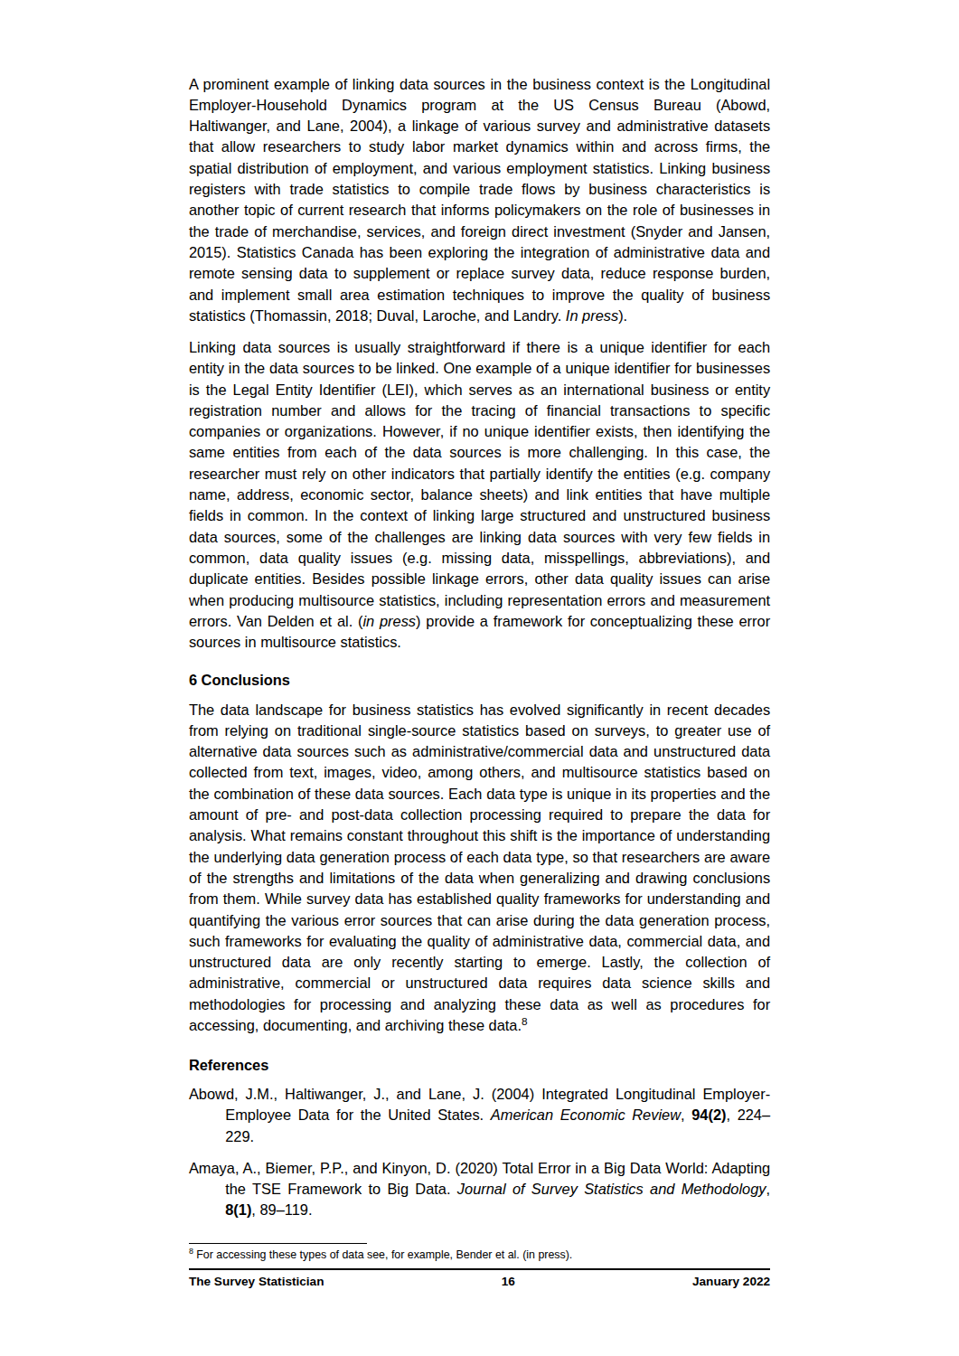A prominent example of linking data sources in the business context is the Longitudinal Employer-Household Dynamics program at the US Census Bureau (Abowd, Haltiwanger, and Lane, 2004), a linkage of various survey and administrative datasets that allow researchers to study labor market dynamics within and across firms, the spatial distribution of employment, and various employment statistics. Linking business registers with trade statistics to compile trade flows by business characteristics is another topic of current research that informs policymakers on the role of businesses in the trade of merchandise, services, and foreign direct investment (Snyder and Jansen, 2015). Statistics Canada has been exploring the integration of administrative data and remote sensing data to supplement or replace survey data, reduce response burden, and implement small area estimation techniques to improve the quality of business statistics (Thomassin, 2018; Duval, Laroche, and Landry. In press).
Linking data sources is usually straightforward if there is a unique identifier for each entity in the data sources to be linked. One example of a unique identifier for businesses is the Legal Entity Identifier (LEI), which serves as an international business or entity registration number and allows for the tracing of financial transactions to specific companies or organizations. However, if no unique identifier exists, then identifying the same entities from each of the data sources is more challenging. In this case, the researcher must rely on other indicators that partially identify the entities (e.g. company name, address, economic sector, balance sheets) and link entities that have multiple fields in common. In the context of linking large structured and unstructured business data sources, some of the challenges are linking data sources with very few fields in common, data quality issues (e.g. missing data, misspellings, abbreviations), and duplicate entities. Besides possible linkage errors, other data quality issues can arise when producing multisource statistics, including representation errors and measurement errors. Van Delden et al. (in press) provide a framework for conceptualizing these error sources in multisource statistics.
6 Conclusions
The data landscape for business statistics has evolved significantly in recent decades from relying on traditional single-source statistics based on surveys, to greater use of alternative data sources such as administrative/commercial data and unstructured data collected from text, images, video, among others, and multisource statistics based on the combination of these data sources. Each data type is unique in its properties and the amount of pre- and post-data collection processing required to prepare the data for analysis. What remains constant throughout this shift is the importance of understanding the underlying data generation process of each data type, so that researchers are aware of the strengths and limitations of the data when generalizing and drawing conclusions from them. While survey data has established quality frameworks for understanding and quantifying the various error sources that can arise during the data generation process, such frameworks for evaluating the quality of administrative data, commercial data, and unstructured data are only recently starting to emerge. Lastly, the collection of administrative, commercial or unstructured data requires data science skills and methodologies for processing and analyzing these data as well as procedures for accessing, documenting, and archiving these data.8
References
Abowd, J.M., Haltiwanger, J., and Lane, J. (2004) Integrated Longitudinal Employer-Employee Data for the United States. American Economic Review, 94(2), 224–229.
Amaya, A., Biemer, P.P., and Kinyon, D. (2020) Total Error in a Big Data World: Adapting the TSE Framework to Big Data. Journal of Survey Statistics and Methodology, 8(1), 89–119.
8 For accessing these types of data see, for example, Bender et al. (in press).
The Survey Statistician 16 January 2022